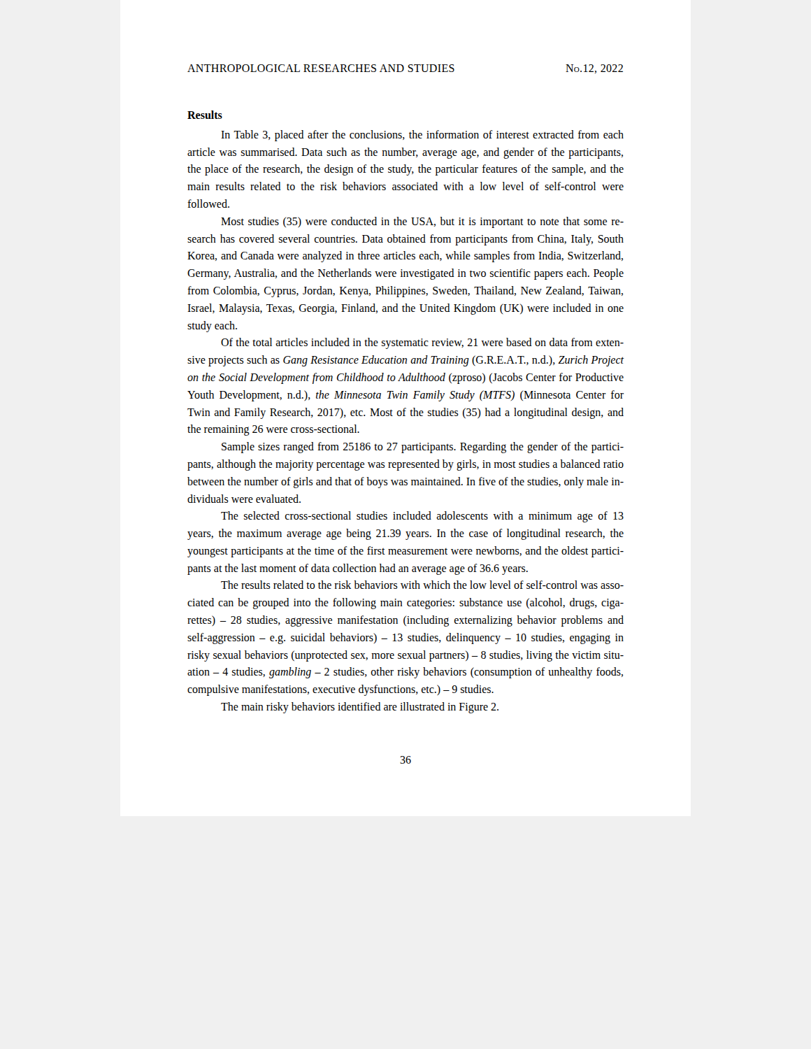Anthropological Researches and Studies No.12, 2022
Results
In Table 3, placed after the conclusions, the information of interest extracted from each article was summarised. Data such as the number, average age, and gender of the participants, the place of the research, the design of the study, the particular features of the sample, and the main results related to the risk behaviors associated with a low level of self-control were followed.
Most studies (35) were conducted in the USA, but it is important to note that some research has covered several countries. Data obtained from participants from China, Italy, South Korea, and Canada were analyzed in three articles each, while samples from India, Switzerland, Germany, Australia, and the Netherlands were investigated in two scientific papers each. People from Colombia, Cyprus, Jordan, Kenya, Philippines, Sweden, Thailand, New Zealand, Taiwan, Israel, Malaysia, Texas, Georgia, Finland, and the United Kingdom (UK) were included in one study each.
Of the total articles included in the systematic review, 21 were based on data from extensive projects such as Gang Resistance Education and Training (G.R.E.A.T., n.d.), Zurich Project on the Social Development from Childhood to Adulthood (zproso) (Jacobs Center for Productive Youth Development, n.d.), the Minnesota Twin Family Study (MTFS) (Minnesota Center for Twin and Family Research, 2017), etc. Most of the studies (35) had a longitudinal design, and the remaining 26 were cross-sectional.
Sample sizes ranged from 25186 to 27 participants. Regarding the gender of the participants, although the majority percentage was represented by girls, in most studies a balanced ratio between the number of girls and that of boys was maintained. In five of the studies, only male individuals were evaluated.
The selected cross-sectional studies included adolescents with a minimum age of 13 years, the maximum average age being 21.39 years. In the case of longitudinal research, the youngest participants at the time of the first measurement were newborns, and the oldest participants at the last moment of data collection had an average age of 36.6 years.
The results related to the risk behaviors with which the low level of self-control was associated can be grouped into the following main categories: substance use (alcohol, drugs, cigarettes) – 28 studies, aggressive manifestation (including externalizing behavior problems and self-aggression – e.g. suicidal behaviors) – 13 studies, delinquency – 10 studies, engaging in risky sexual behaviors (unprotected sex, more sexual partners) – 8 studies, living the victim situation – 4 studies, gambling – 2 studies, other risky behaviors (consumption of unhealthy foods, compulsive manifestations, executive dysfunctions, etc.) – 9 studies.
The main risky behaviors identified are illustrated in Figure 2.
36